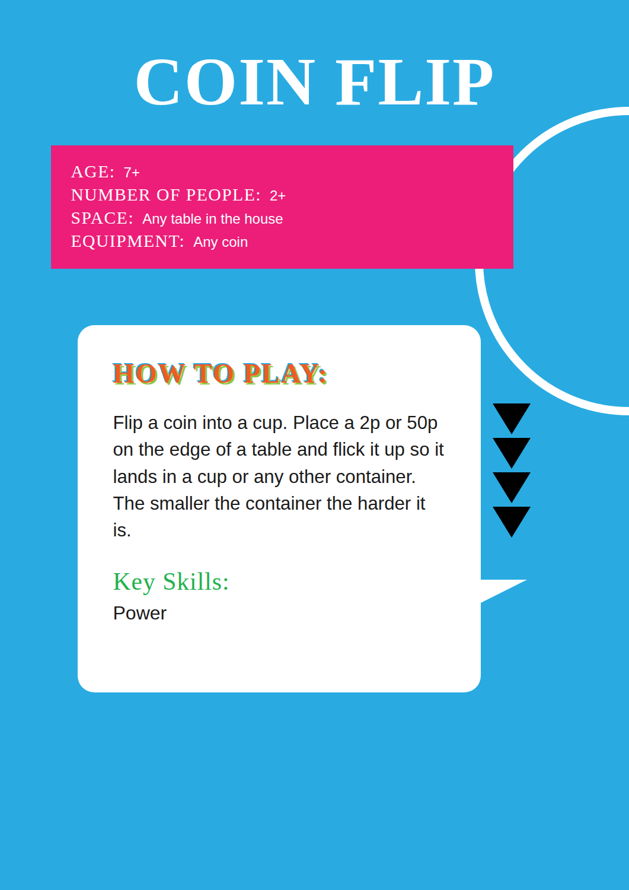Coin Flip
Age:
7+
Number of people:
2+
Space:
Any table in the house
Equipment:
Any coin
How to play:
Flip a coin into a cup. Place a 2p or 50p on the edge of a table and flick it up so it lands in a cup or any other container. The smaller the container the harder it is.
Key Skills:
Power